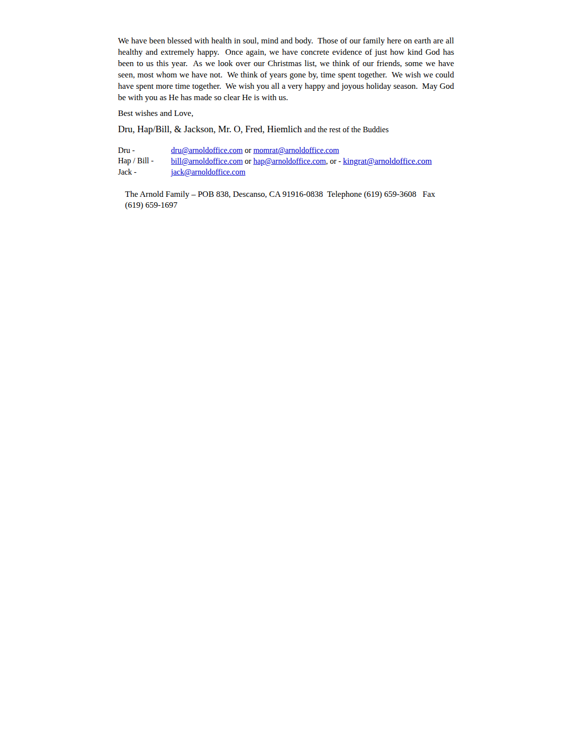We have been blessed with health in soul, mind and body. Those of our family here on earth are all healthy and extremely happy. Once again, we have concrete evidence of just how kind God has been to us this year. As we look over our Christmas list, we think of our friends, some we have seen, most whom we have not. We think of years gone by, time spent together. We wish we could have spent more time together. We wish you all a very happy and joyous holiday season. May God be with you as He has made so clear He is with us.
Best wishes and Love,
Dru, Hap/Bill, & Jackson, Mr. O, Fred, Hiemlich and the rest of the Buddies
| Dru - | dru@arnoldoffice.com or momrat@arnoldoffice.com |
| Hap / Bill - | bill@arnoldoffice.com or hap@arnoldoffice.com , or - kingrat@arnoldoffice.com |
| Jack - | jack@arnoldoffice.com |
The Arnold Family – POB 838, Descanso, CA 91916-0838 Telephone (619) 659-3608 Fax (619) 659-1697